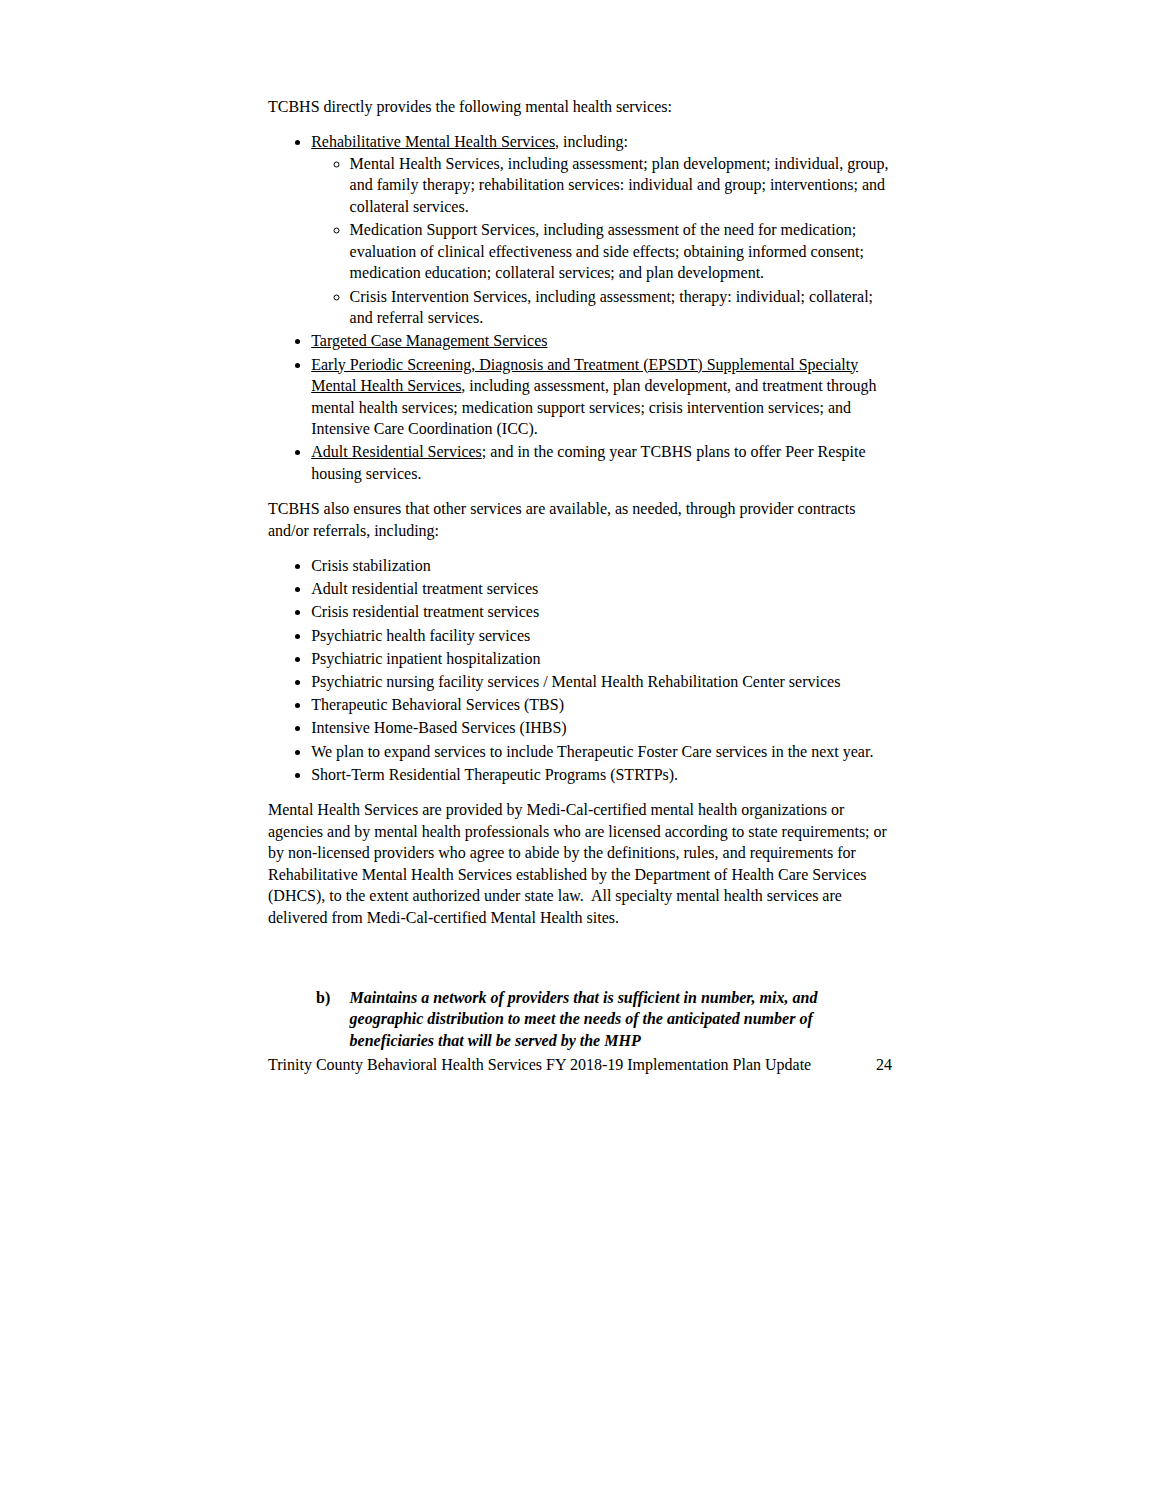TCBHS directly provides the following mental health services:
Rehabilitative Mental Health Services, including:
Mental Health Services, including assessment; plan development; individual, group, and family therapy; rehabilitation services: individual and group; interventions; and collateral services.
Medication Support Services, including assessment of the need for medication; evaluation of clinical effectiveness and side effects; obtaining informed consent; medication education; collateral services; and plan development.
Crisis Intervention Services, including assessment; therapy: individual; collateral; and referral services.
Targeted Case Management Services
Early Periodic Screening, Diagnosis and Treatment (EPSDT) Supplemental Specialty Mental Health Services, including assessment, plan development, and treatment through mental health services; medication support services; crisis intervention services; and Intensive Care Coordination (ICC).
Adult Residential Services; and in the coming year TCBHS plans to offer Peer Respite housing services.
TCBHS also ensures that other services are available, as needed, through provider contracts and/or referrals, including:
Crisis stabilization
Adult residential treatment services
Crisis residential treatment services
Psychiatric health facility services
Psychiatric inpatient hospitalization
Psychiatric nursing facility services / Mental Health Rehabilitation Center services
Therapeutic Behavioral Services (TBS)
Intensive Home-Based Services (IHBS)
We plan to expand services to include Therapeutic Foster Care services in the next year.
Short-Term Residential Therapeutic Programs (STRTPs).
Mental Health Services are provided by Medi-Cal-certified mental health organizations or agencies and by mental health professionals who are licensed according to state requirements; or by non-licensed providers who agree to abide by the definitions, rules, and requirements for Rehabilitative Mental Health Services established by the Department of Health Care Services (DHCS), to the extent authorized under state law. All specialty mental health services are delivered from Medi-Cal-certified Mental Health sites.
b) Maintains a network of providers that is sufficient in number, mix, and geographic distribution to meet the needs of the anticipated number of beneficiaries that will be served by the MHP
Trinity County Behavioral Health Services FY 2018-19 Implementation Plan Update 24